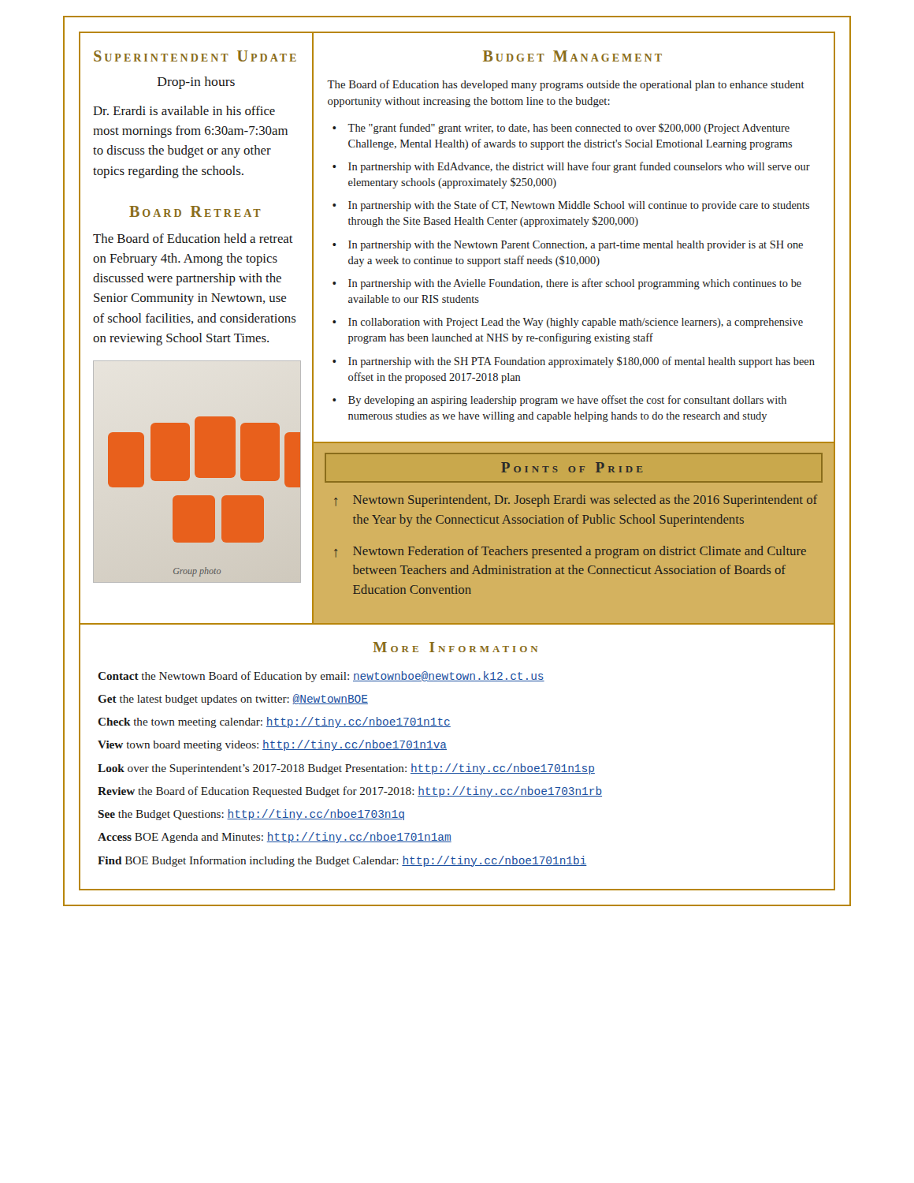Superintendent Update
Drop-in hours
Dr. Erardi is available in his office most mornings from 6:30am-7:30am to discuss the budget or any other topics regarding the schools.
Board Retreat
The Board of Education held a retreat on February 4th. Among the topics discussed were partnership with the Senior Community in Newtown, use of school facilities, and considerations on reviewing School Start Times.
Group photo
Budget Management
The Board of Education has developed many programs outside the operational plan to enhance student opportunity without increasing the bottom line to the budget:
The "grant funded" grant writer, to date, has been connected to over $200,000 (Project Adventure Challenge, Mental Health) of awards to support the district's Social Emotional Learning programs
In partnership with EdAdvance, the district will have four grant funded counselors who will serve our elementary schools (approximately $250,000)
In partnership with the State of CT, Newtown Middle School will continue to provide care to students through the Site Based Health Center (approximately $200,000)
In partnership with the Newtown Parent Connection, a part-time mental health provider is at SH one day a week to continue to support staff needs ($10,000)
In partnership with the Avielle Foundation, there is after school programming which continues to be available to our RIS students
In collaboration with Project Lead the Way (highly capable math/science learners), a comprehensive program has been launched at NHS by re-configuring existing staff
In partnership with the SH PTA Foundation approximately $180,000 of mental health support has been offset in the proposed 2017-2018 plan
By developing an aspiring leadership program we have offset the cost for consultant dollars with numerous studies as we have willing and capable helping hands to do the research and study
Points of Pride
Newtown Superintendent, Dr. Joseph Erardi was selected as the 2016 Superintendent of the Year by the Connecticut Association of Public School Superintendents
Newtown Federation of Teachers presented a program on district Climate and Culture between Teachers and Administration at the Connecticut Association of Boards of Education Convention
More Information
Contact the Newtown Board of Education by email: newtownboe@newtown.k12.ct.us
Get the latest budget updates on twitter: @NewtownBOE
Check the town meeting calendar: http://tiny.cc/nboe1701n1tc
View town board meeting videos: http://tiny.cc/nboe1701n1va
Look over the Superintendent’s 2017-2018 Budget Presentation: http://tiny.cc/nboe1701n1sp
Review the Board of Education Requested Budget for 2017-2018: http://tiny.cc/nboe1703n1rb
See the Budget Questions: http://tiny.cc/nboe1703n1q
Access BOE Agenda and Minutes: http://tiny.cc/nboe1701n1am
Find BOE Budget Information including the Budget Calendar: http://tiny.cc/nboe1701n1bi